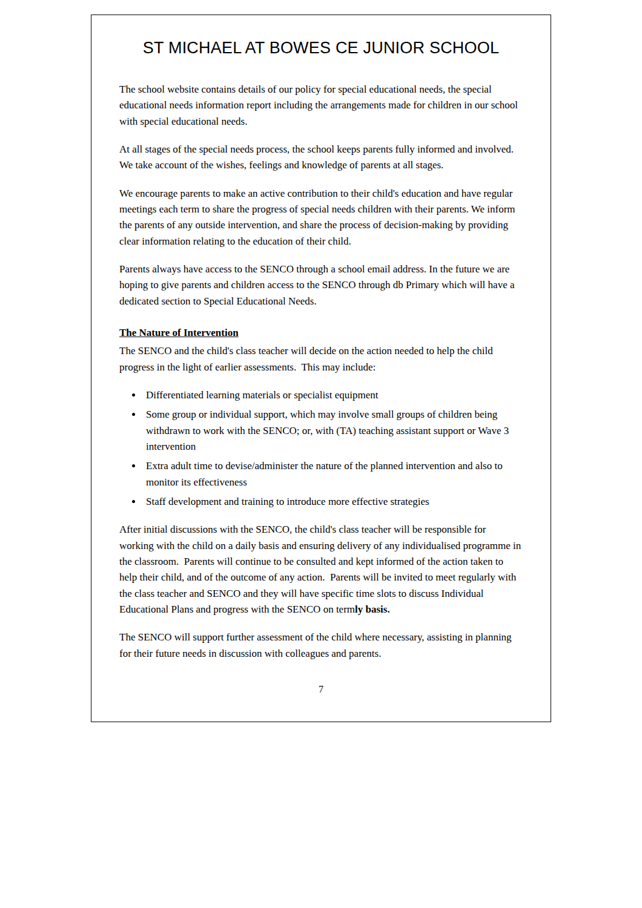ST MICHAEL AT BOWES CE JUNIOR SCHOOL
The school website contains details of our policy for special educational needs, the special educational needs information report including the arrangements made for children in our school with special educational needs.
At all stages of the special needs process, the school keeps parents fully informed and involved. We take account of the wishes, feelings and knowledge of parents at all stages.
We encourage parents to make an active contribution to their child's education and have regular meetings each term to share the progress of special needs children with their parents. We inform the parents of any outside intervention, and share the process of decision-making by providing clear information relating to the education of their child.
Parents always have access to the SENCO through a school email address. In the future we are hoping to give parents and children access to the SENCO through db Primary which will have a dedicated section to Special Educational Needs.
The Nature of Intervention
The SENCO and the child's class teacher will decide on the action needed to help the child progress in the light of earlier assessments. This may include:
Differentiated learning materials or specialist equipment
Some group or individual support, which may involve small groups of children being withdrawn to work with the SENCO; or, with (TA) teaching assistant support or Wave 3 intervention
Extra adult time to devise/administer the nature of the planned intervention and also to monitor its effectiveness
Staff development and training to introduce more effective strategies
After initial discussions with the SENCO, the child's class teacher will be responsible for working with the child on a daily basis and ensuring delivery of any individualised programme in the classroom. Parents will continue to be consulted and kept informed of the action taken to help their child, and of the outcome of any action. Parents will be invited to meet regularly with the class teacher and SENCO and they will have specific time slots to discuss Individual Educational Plans and progress with the SENCO on termly basis.
The SENCO will support further assessment of the child where necessary, assisting in planning for their future needs in discussion with colleagues and parents.
7